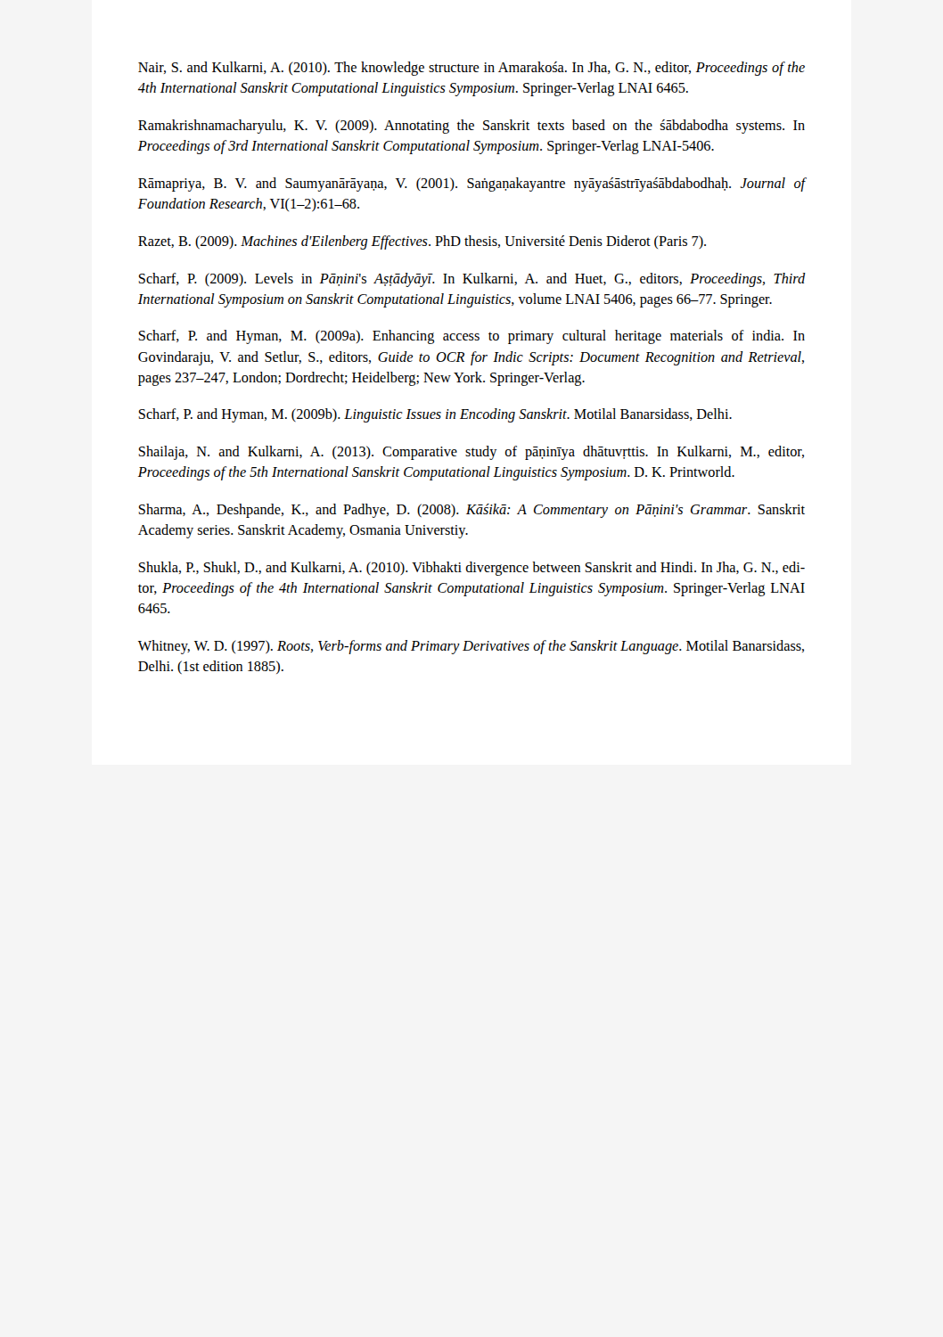Nair, S. and Kulkarni, A. (2010). The knowledge structure in Amarakośa. In Jha, G. N., editor, Proceedings of the 4th International Sanskrit Computational Linguistics Symposium. Springer-Verlag LNAI 6465.
Ramakrishnamacharyulu, K. V. (2009). Annotating the Sanskrit texts based on the śābdabodha systems. In Proceedings of 3rd International Sanskrit Computational Symposium. Springer-Verlag LNAI-5406.
Rāmapriya, B. V. and Saumyanārāyaṇa, V. (2001). Saṅgaṇakayantre nyāyaśāstrīyaśābdabodhaḥ. Journal of Foundation Research, VI(1–2):61–68.
Razet, B. (2009). Machines d'Eilenberg Effectives. PhD thesis, Université Denis Diderot (Paris 7).
Scharf, P. (2009). Levels in Pāṇini's Aṣṭādyāyī. In Kulkarni, A. and Huet, G., editors, Proceedings, Third International Symposium on Sanskrit Computational Linguistics, volume LNAI 5406, pages 66–77. Springer.
Scharf, P. and Hyman, M. (2009a). Enhancing access to primary cultural heritage materials of india. In Govindaraju, V. and Setlur, S., editors, Guide to OCR for Indic Scripts: Document Recognition and Retrieval, pages 237–247, London; Dordrecht; Heidelberg; New York. Springer-Verlag.
Scharf, P. and Hyman, M. (2009b). Linguistic Issues in Encoding Sanskrit. Motilal Banarsidass, Delhi.
Shailaja, N. and Kulkarni, A. (2013). Comparative study of pāṇinīya dhātuvṛttis. In Kulkarni, M., editor, Proceedings of the 5th International Sanskrit Computational Linguistics Symposium. D. K. Printworld.
Sharma, A., Deshpande, K., and Padhye, D. (2008). Kāśikā: A Commentary on Pāṇini's Grammar. Sanskrit Academy series. Sanskrit Academy, Osmania Universtiy.
Shukla, P., Shukl, D., and Kulkarni, A. (2010). Vibhakti divergence between Sanskrit and Hindi. In Jha, G. N., editor, Proceedings of the 4th International Sanskrit Computational Linguistics Symposium. Springer-Verlag LNAI 6465.
Whitney, W. D. (1997). Roots, Verb-forms and Primary Derivatives of the Sanskrit Language. Motilal Banarsidass, Delhi. (1st edition 1885).